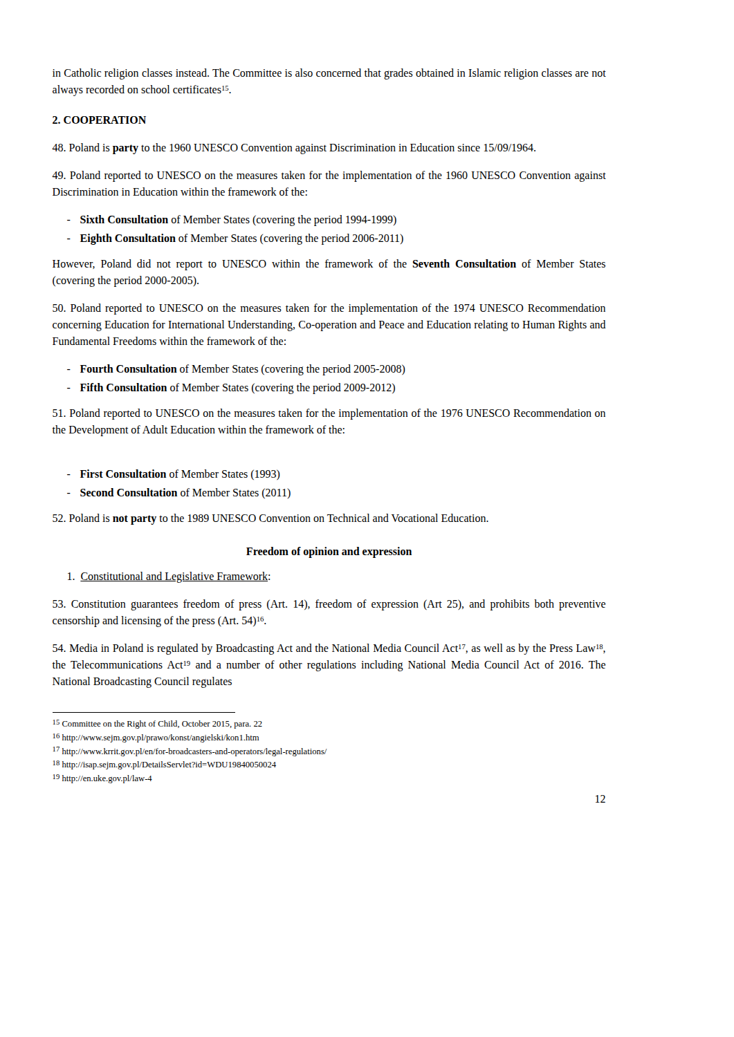in Catholic religion classes instead. The Committee is also concerned that grades obtained in Islamic religion classes are not always recorded on school certificates15.
2. COOPERATION
48. Poland is party to the 1960 UNESCO Convention against Discrimination in Education since 15/09/1964.
49. Poland reported to UNESCO on the measures taken for the implementation of the 1960 UNESCO Convention against Discrimination in Education within the framework of the:
Sixth Consultation of Member States (covering the period 1994-1999)
Eighth Consultation of Member States (covering the period 2006-2011)
However, Poland did not report to UNESCO within the framework of the Seventh Consultation of Member States (covering the period 2000-2005).
50. Poland reported to UNESCO on the measures taken for the implementation of the 1974 UNESCO Recommendation concerning Education for International Understanding, Co-operation and Peace and Education relating to Human Rights and Fundamental Freedoms within the framework of the:
Fourth Consultation of Member States (covering the period 2005-2008)
Fifth Consultation of Member States (covering the period 2009-2012)
51. Poland reported to UNESCO on the measures taken for the implementation of the 1976 UNESCO Recommendation on the Development of Adult Education within the framework of the:
First Consultation of Member States (1993)
Second Consultation of Member States (2011)
52. Poland is not party to the 1989 UNESCO Convention on Technical and Vocational Education.
Freedom of opinion and expression
1. Constitutional and Legislative Framework:
53. Constitution guarantees freedom of press (Art. 14), freedom of expression (Art 25), and prohibits both preventive censorship and licensing of the press (Art. 54)16.
54. Media in Poland is regulated by Broadcasting Act and the National Media Council Act17, as well as by the Press Law18, the Telecommunications Act19 and a number of other regulations including National Media Council Act of 2016. The National Broadcasting Council regulates
15 Committee on the Right of Child, October 2015, para. 22
16 http://www.sejm.gov.pl/prawo/konst/angielski/kon1.htm
17 http://www.krrit.gov.pl/en/for-broadcasters-and-operators/legal-regulations/
18 http://isap.sejm.gov.pl/DetailsServlet?id=WDU19840050024
19 http://en.uke.gov.pl/law-4
12